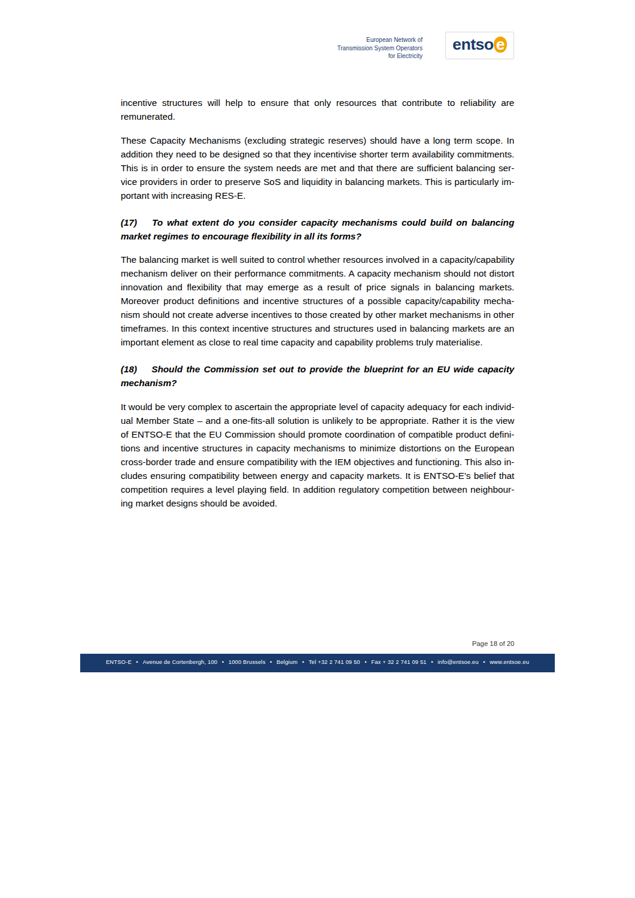European Network of
Transmission System Operators
for Electricity
entsoe
incentive structures will help to ensure that only resources that contribute to reliability are remunerated.
These Capacity Mechanisms (excluding strategic reserves) should have a long term scope. In addition they need to be designed so that they incentivise shorter term availability commitments. This is in order to ensure the system needs are met and that there are sufficient balancing service providers in order to preserve SoS and liquidity in balancing markets. This is particularly important with increasing RES-E.
(17) To what extent do you consider capacity mechanisms could build on balancing market regimes to encourage flexibility in all its forms?
The balancing market is well suited to control whether resources involved in a capacity/capability mechanism deliver on their performance commitments. A capacity mechanism should not distort innovation and flexibility that may emerge as a result of price signals in balancing markets. Moreover product definitions and incentive structures of a possible capacity/capability mechanism should not create adverse incentives to those created by other market mechanisms in other timeframes. In this context incentive structures and structures used in balancing markets are an important element as close to real time capacity and capability problems truly materialise.
(18) Should the Commission set out to provide the blueprint for an EU wide capacity mechanism?
It would be very complex to ascertain the appropriate level of capacity adequacy for each individual Member State – and a one-fits-all solution is unlikely to be appropriate. Rather it is the view of ENTSO-E that the EU Commission should promote coordination of compatible product definitions and incentive structures in capacity mechanisms to minimize distortions on the European cross-border trade and ensure compatibility with the IEM objectives and functioning. This also includes ensuring compatibility between energy and capacity markets. It is ENTSO-E’s belief that competition requires a level playing field. In addition regulatory competition between neighbouring market designs should be avoided.
Page 18 of 20
ENTSO-E•Avenue de Cortenbergh, 100•1000 Brussels•Belgium•Tel +32 2 741 09 50•Fax + 32 2 741 09 51•info@entsoe.eu•www.entsoe.eu